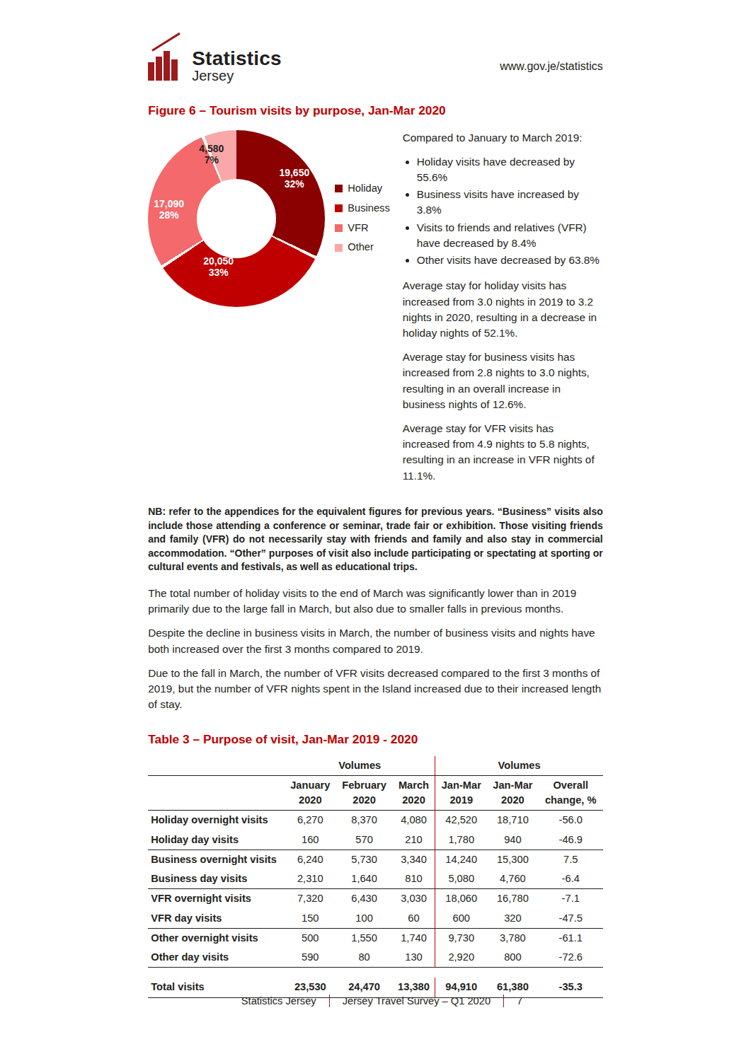Statistics
Jersey
www.gov.je/statistics
Figure 6 – Tourism visits by purpose, Jan-Mar 2020
19,650
32%
20,050
33%
17,090
28%
4,580
7%
Holiday
Business
VFR
Other
Compared to January to March 2019:
Holiday visits have decreased by 55.6%
Business visits have increased by 3.8%
Visits to friends and relatives (VFR) have decreased by 8.4%
Other visits have decreased by 63.8%
Average stay for holiday visits has increased from 3.0 nights in 2019 to 3.2 nights in 2020, resulting in a decrease in holiday nights of 52.1%.
Average stay for business visits has increased from 2.8 nights to 3.0 nights, resulting in an overall increase in business nights of 12.6%.
Average stay for VFR visits has increased from 4.9 nights to 5.8 nights, resulting in an increase in VFR nights of 11.1%.
NB: refer to the appendices for the equivalent figures for previous years. “Business” visits also include those attending a conference or seminar, trade fair or exhibition. Those visiting friends and family (VFR) do not necessarily stay with friends and family and also stay in commercial accommodation. “Other” purposes of visit also include participating or spectating at sporting or cultural events and festivals, as well as educational trips.
The total number of holiday visits to the end of March was significantly lower than in 2019 primarily due to the large fall in March, but also due to smaller falls in previous months.
Despite the decline in business visits in March, the number of business visits and nights have both increased over the first 3 months compared to 2019.
Due to the fall in March, the number of VFR visits decreased compared to the first 3 months of 2019, but the number of VFR nights spent in the Island increased due to their increased length of stay.
Table 3 – Purpose of visit, Jan-Mar 2019 - 2020
| | Volumes | Volumes |
| --- | --- | --- |
| | January 2020 | February 2020 | March 2020 | Jan-Mar 2019 | Jan-Mar 2020 | Overall change, % |
| Holiday overnight visits | 6,270 | 8,370 | 4,080 | 42,520 | 18,710 | -56.0 |
| Holiday day visits | 160 | 570 | 210 | 1,780 | 940 | -46.9 |
| Business overnight visits | 6,240 | 5,730 | 3,340 | 14,240 | 15,300 | 7.5 |
| Business day visits | 2,310 | 1,640 | 810 | 5,080 | 4,760 | -6.4 |
| VFR overnight visits | 7,320 | 6,430 | 3,030 | 18,060 | 16,780 | -7.1 |
| VFR day visits | 150 | 100 | 60 | 600 | 320 | -47.5 |
| Other overnight visits | 500 | 1,550 | 1,740 | 9,730 | 3,780 | -61.1 |
| Other day visits | 590 | 80 | 130 | 2,920 | 800 | -72.6 |
| Total visits | 23,530 | 24,470 | 13,380 | 94,910 | 61,380 | -35.3 |
Statistics Jersey
Jersey Travel Survey – Q1 2020
7